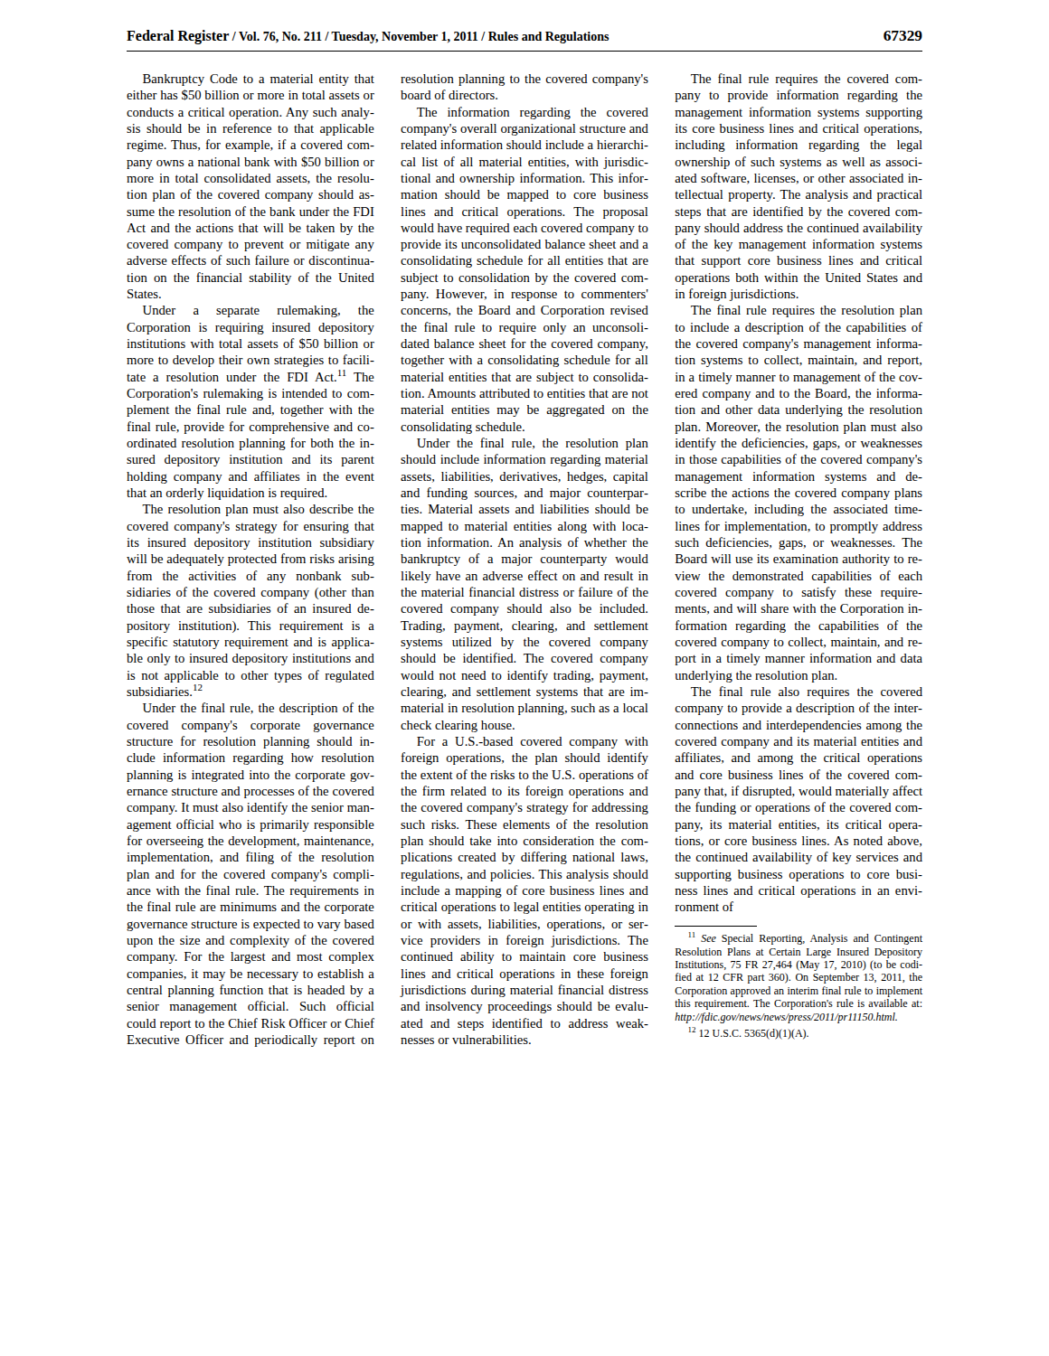Federal Register / Vol. 76, No. 211 / Tuesday, November 1, 2011 / Rules and Regulations
67329
Bankruptcy Code to a material entity that either has $50 billion or more in total assets or conducts a critical operation. Any such analysis should be in reference to that applicable regime. Thus, for example, if a covered company owns a national bank with $50 billion or more in total consolidated assets, the resolution plan of the covered company should assume the resolution of the bank under the FDI Act and the actions that will be taken by the covered company to prevent or mitigate any adverse effects of such failure or discontinuation on the financial stability of the United States.
Under a separate rulemaking, the Corporation is requiring insured depository institutions with total assets of $50 billion or more to develop their own strategies to facilitate a resolution under the FDI Act.11 The Corporation's rulemaking is intended to complement the final rule and, together with the final rule, provide for comprehensive and coordinated resolution planning for both the insured depository institution and its parent holding company and affiliates in the event that an orderly liquidation is required.
The resolution plan must also describe the covered company's strategy for ensuring that its insured depository institution subsidiary will be adequately protected from risks arising from the activities of any nonbank subsidiaries of the covered company (other than those that are subsidiaries of an insured depository institution). This requirement is a specific statutory requirement and is applicable only to insured depository institutions and is not applicable to other types of regulated subsidiaries.12
Under the final rule, the description of the covered company's corporate governance structure for resolution planning should include information regarding how resolution planning is integrated into the corporate governance structure and processes of the covered company. It must also identify the senior management official who is primarily responsible for overseeing the development, maintenance, implementation, and filing of the resolution plan and for the covered company's compliance with the final rule. The requirements in the final rule are minimums and the corporate governance structure is expected to vary based upon the size and complexity of the covered company. For the largest and most complex companies, it may be necessary to establish a central planning function that is headed by a senior management official. Such official could report to the Chief Risk Officer or Chief Executive Officer and periodically report on resolution planning to the covered company's board of directors.
The information regarding the covered company's overall organizational structure and related information should include a hierarchical list of all material entities, with jurisdictional and ownership information. This information should be mapped to core business lines and critical operations. The proposal would have required each covered company to provide its unconsolidated balance sheet and a consolidating schedule for all entities that are subject to consolidation by the covered company. However, in response to commenters' concerns, the Board and Corporation revised the final rule to require only an unconsolidated balance sheet for the covered company, together with a consolidating schedule for all material entities that are subject to consolidation. Amounts attributed to entities that are not material entities may be aggregated on the consolidating schedule.
Under the final rule, the resolution plan should include information regarding material assets, liabilities, derivatives, hedges, capital and funding sources, and major counterparties. Material assets and liabilities should be mapped to material entities along with location information. An analysis of whether the bankruptcy of a major counterparty would likely have an adverse effect on and result in the material financial distress or failure of the covered company should also be included. Trading, payment, clearing, and settlement systems utilized by the covered company should be identified. The covered company would not need to identify trading, payment, clearing, and settlement systems that are immaterial in resolution planning, such as a local check clearing house.
For a U.S.-based covered company with foreign operations, the plan should identify the extent of the risks to the U.S. operations of the firm related to its foreign operations and the covered company's strategy for addressing such risks. These elements of the resolution plan should take into consideration the complications created by differing national laws, regulations, and policies. This analysis should include a mapping of core business lines and critical operations to legal entities operating in or with assets, liabilities, operations, or service providers in foreign jurisdictions. The continued ability to maintain core business lines and critical operations in these foreign jurisdictions during material financial distress and insolvency proceedings should be evaluated and steps identified to address weaknesses or vulnerabilities.
The final rule requires the covered company to provide information regarding the management information systems supporting its core business lines and critical operations, including information regarding the legal ownership of such systems as well as associated software, licenses, or other associated intellectual property. The analysis and practical steps that are identified by the covered company should address the continued availability of the key management information systems that support core business lines and critical operations both within the United States and in foreign jurisdictions.
The final rule requires the resolution plan to include a description of the capabilities of the covered company's management information systems to collect, maintain, and report, in a timely manner to management of the covered company and to the Board, the information and other data underlying the resolution plan. Moreover, the resolution plan must also identify the deficiencies, gaps, or weaknesses in those capabilities of the covered company's management information systems and describe the actions the covered company plans to undertake, including the associated timelines for implementation, to promptly address such deficiencies, gaps, or weaknesses. The Board will use its examination authority to review the demonstrated capabilities of each covered company to satisfy these requirements, and will share with the Corporation information regarding the capabilities of the covered company to collect, maintain, and report in a timely manner information and data underlying the resolution plan.
The final rule also requires the covered company to provide a description of the interconnections and interdependencies among the covered company and its material entities and affiliates, and among the critical operations and core business lines of the covered company that, if disrupted, would materially affect the funding or operations of the covered company, its material entities, its critical operations, or core business lines. As noted above, the continued availability of key services and supporting business operations to core business lines and critical operations in an environment of
11 See Special Reporting, Analysis and Contingent Resolution Plans at Certain Large Insured Depository Institutions, 75 FR 27,464 (May 17, 2010) (to be codified at 12 CFR part 360). On September 13, 2011, the Corporation approved an interim final rule to implement this requirement. The Corporation's rule is available at: http://fdic.gov/news/news/press/2011/pr11150.html.
12 12 U.S.C. 5365(d)(1)(A).